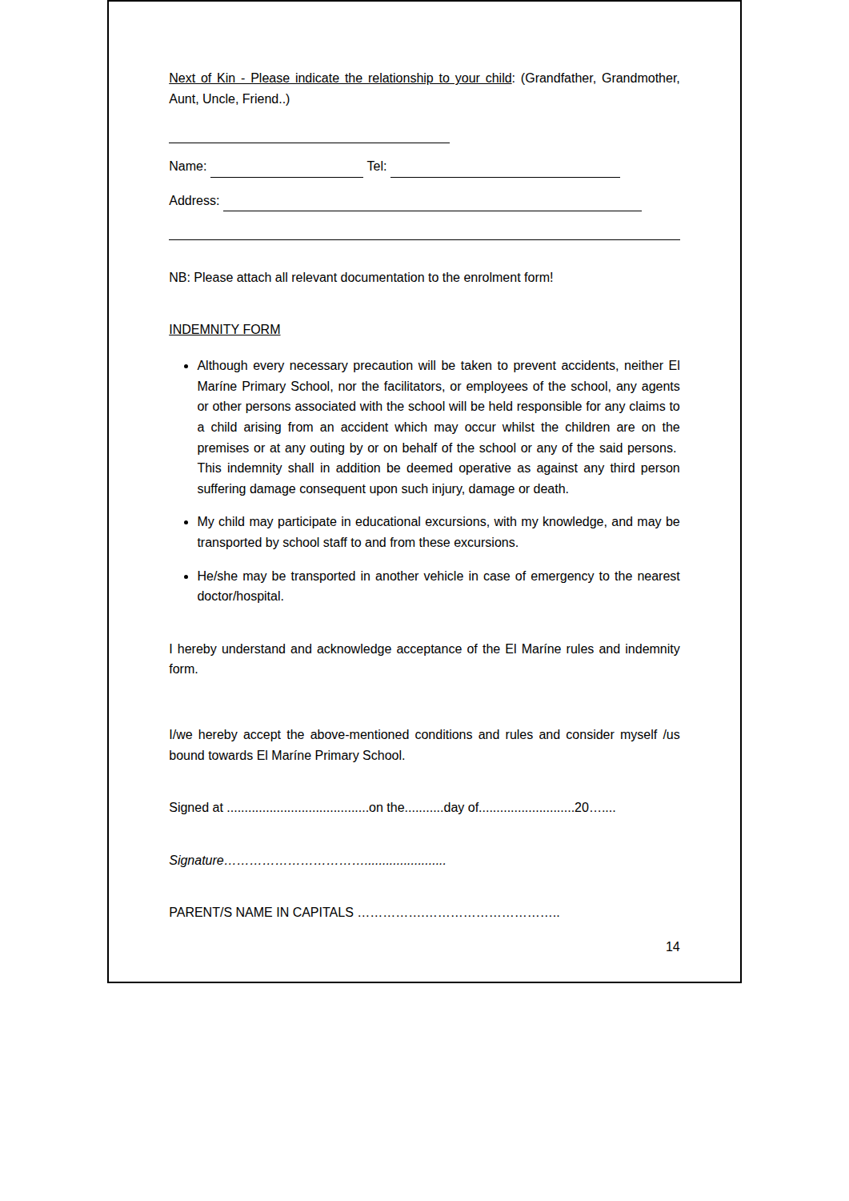Next of Kin - Please indicate the relationship to your child: (Grandfather, Grandmother, Aunt, Uncle, Friend..)
Name: Tel:
Address:
NB: Please attach all relevant documentation to the enrolment form!
INDEMNITY FORM
Although every necessary precaution will be taken to prevent accidents, neither El Maríne Primary School, nor the facilitators, or employees of the school, any agents or other persons associated with the school will be held responsible for any claims to a child arising from an accident which may occur whilst the children are on the premises or at any outing by or on behalf of the school or any of the said persons. This indemnity shall in addition be deemed operative as against any third person suffering damage consequent upon such injury, damage or death.
My child may participate in educational excursions, with my knowledge, and may be transported by school staff to and from these excursions.
He/she may be transported in another vehicle in case of emergency to the nearest doctor/hospital.
I hereby understand and acknowledge acceptance of the El Maríne rules and indemnity form.
I/we hereby accept the above-mentioned conditions and rules and consider myself /us bound towards El Maríne Primary School.
Signed at ........................................on the...........day of...........................20…....
Signature…………………………….......................
PARENT/S NAME IN CAPITALS …………….…………………………..
14